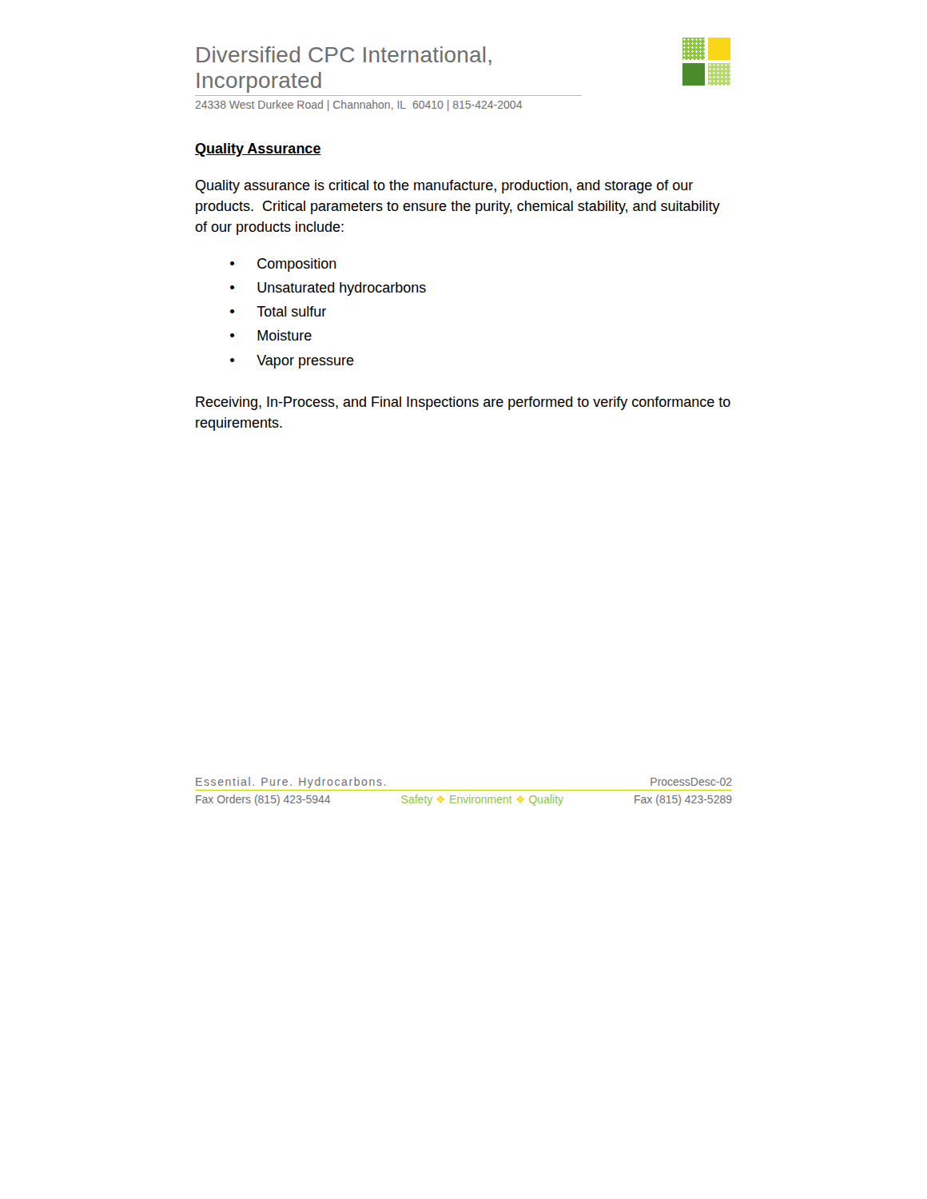Diversified CPC International, Incorporated
24338 West Durkee Road | Channahon, IL 60410 | 815-424-2004
Quality Assurance
Quality assurance is critical to the manufacture, production, and storage of our products. Critical parameters to ensure the purity, chemical stability, and suitability of our products include:
Composition
Unsaturated hydrocarbons
Total sulfur
Moisture
Vapor pressure
Receiving, In-Process, and Final Inspections are performed to verify conformance to requirements.
Essential. Pure. Hydrocarbons. ProcessDesc-02
Fax Orders (815) 423-5944 Safety ❖ Environment ❖ Quality Fax (815) 423-5289